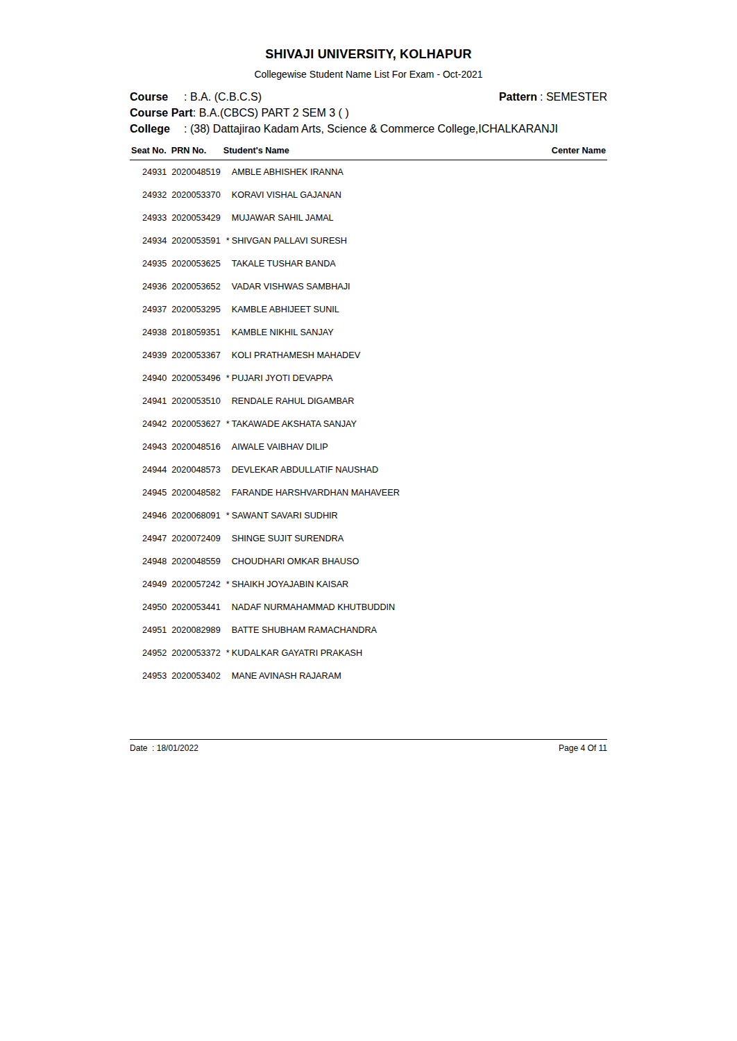SHIVAJI UNIVERSITY, KOLHAPUR
Collegewise Student Name List For Exam - Oct-2021
Course : B.A. (C.B.C.S) Pattern: SEMESTER
Course Part : B.A.(CBCS) PART 2 SEM 3 ( )
College : (38) Dattajirao Kadam Arts, Science & Commerce College,ICHALKARANJI
| Seat No. PRN No. | Student's Name | Center Name |
| --- | --- | --- |
| 24931 2020048519 | AMBLE ABHISHEK IRANNA | |
| 24932 2020053370 | KORAVI VISHAL GAJANAN | |
| 24933 2020053429 | MUJAWAR SAHIL JAMAL | |
| 24934 2020053591 | * SHIVGAN PALLAVI SURESH | |
| 24935 2020053625 | TAKALE TUSHAR BANDA | |
| 24936 2020053652 | VADAR VISHWAS SAMBHAJI | |
| 24937 2020053295 | KAMBLE ABHIJEET SUNIL | |
| 24938 2018059351 | KAMBLE NIKHIL SANJAY | |
| 24939 2020053367 | KOLI PRATHAMESH MAHADEV | |
| 24940 2020053496 | * PUJARI JYOTI DEVAPPA | |
| 24941 2020053510 | RENDALE RAHUL DIGAMBAR | |
| 24942 2020053627 | * TAKAWADE AKSHATA SANJAY | |
| 24943 2020048516 | AIWALE VAIBHAV DILIP | |
| 24944 2020048573 | DEVLEKAR ABDULLATIF NAUSHAD | |
| 24945 2020048582 | FARANDE HARSHVARDHAN MAHAVEER | |
| 24946 2020068091 | * SAWANT SAVARI SUDHIR | |
| 24947 2020072409 | SHINGE SUJIT SURENDRA | |
| 24948 2020048559 | CHOUDHARI OMKAR BHAUSO | |
| 24949 2020057242 | * SHAIKH JOYAJABIN KAISAR | |
| 24950 2020053441 | NADAF NURMAHAMMAD KHUTBUDDIN | |
| 24951 2020082989 | BATTE SHUBHAM RAMACHANDRA | |
| 24952 2020053372 | * KUDALKAR GAYATRI PRAKASH | |
| 24953 2020053402 | MANE AVINASH RAJARAM | |
Date : 18/01/2022 Page 4 Of 11